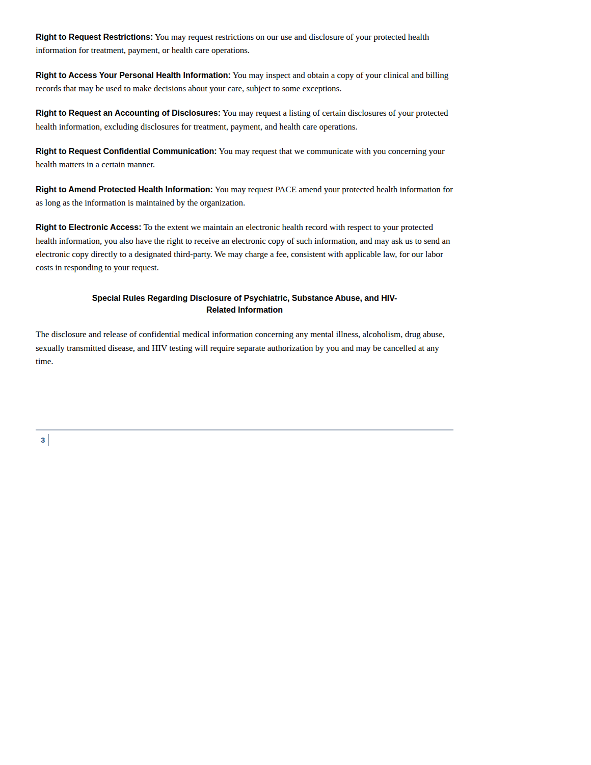Right to Request Restrictions: You may request restrictions on our use and disclosure of your protected health information for treatment, payment, or health care operations.
Right to Access Your Personal Health Information: You may inspect and obtain a copy of your clinical and billing records that may be used to make decisions about your care, subject to some exceptions.
Right to Request an Accounting of Disclosures: You may request a listing of certain disclosures of your protected health information, excluding disclosures for treatment, payment, and health care operations.
Right to Request Confidential Communication: You may request that we communicate with you concerning your health matters in a certain manner.
Right to Amend Protected Health Information: You may request PACE amend your protected health information for as long as the information is maintained by the organization.
Right to Electronic Access: To the extent we maintain an electronic health record with respect to your protected health information, you also have the right to receive an electronic copy of such information, and may ask us to send an electronic copy directly to a designated third-party. We may charge a fee, consistent with applicable law, for our labor costs in responding to your request.
Special Rules Regarding Disclosure of Psychiatric, Substance Abuse, and HIV-Related Information
The disclosure and release of confidential medical information concerning any mental illness, alcoholism, drug abuse, sexually transmitted disease, and HIV testing will require separate authorization by you and may be cancelled at any time.
3